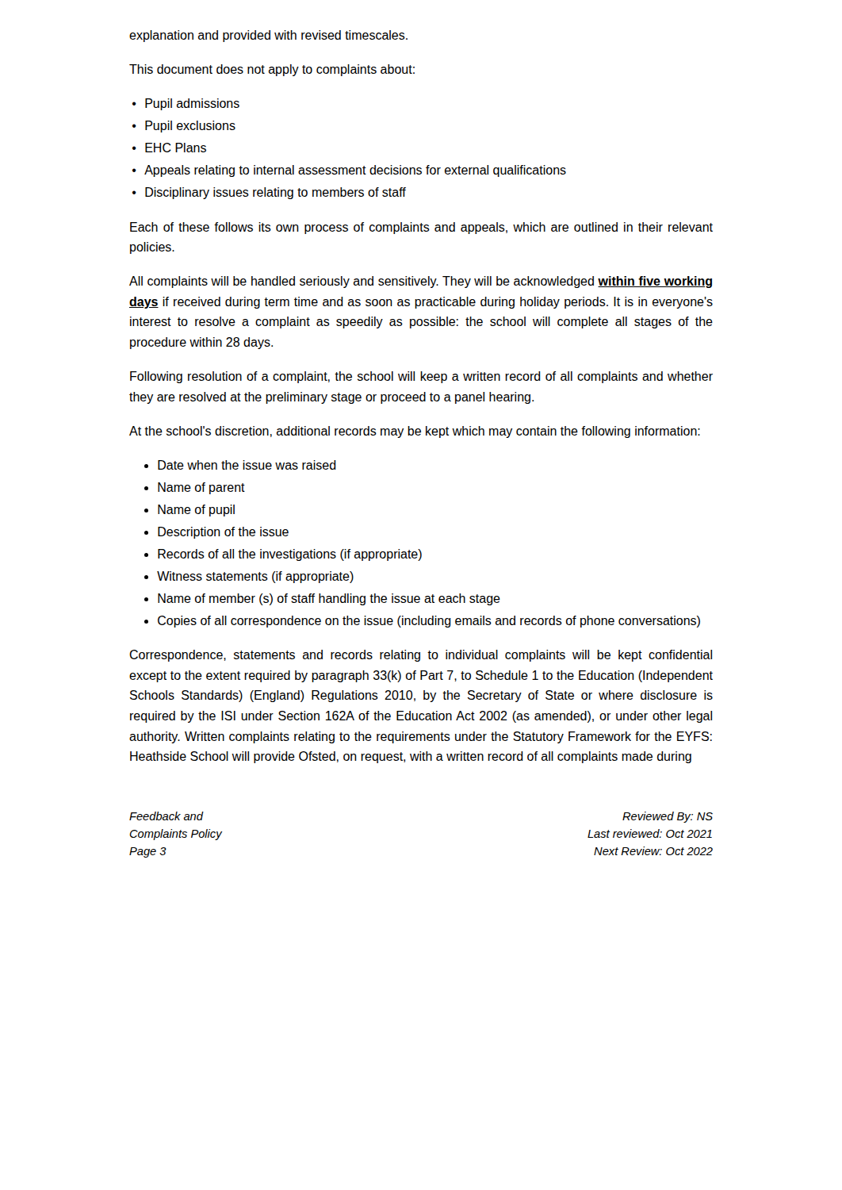explanation and provided with revised timescales.
This document does not apply to complaints about:
Pupil admissions
Pupil exclusions
EHC Plans
Appeals relating to internal assessment decisions for external qualifications
Disciplinary issues relating to members of staff
Each of these follows its own process of complaints and appeals, which are outlined in their relevant policies.
All complaints will be handled seriously and sensitively. They will be acknowledged within five working days if received during term time and as soon as practicable during holiday periods. It is in everyone's interest to resolve a complaint as speedily as possible: the school will complete all stages of the procedure within 28 days.
Following resolution of a complaint, the school will keep a written record of all complaints and whether they are resolved at the preliminary stage or proceed to a panel hearing.
At the school's discretion, additional records may be kept which may contain the following information:
Date when the issue was raised
Name of parent
Name of pupil
Description of the issue
Records of all the investigations (if appropriate)
Witness statements (if appropriate)
Name of member (s) of staff handling the issue at each stage
Copies of all correspondence on the issue (including emails and records of phone conversations)
Correspondence, statements and records relating to individual complaints will be kept confidential except to the extent required by paragraph 33(k) of Part 7, to Schedule 1 to the Education (Independent Schools Standards) (England) Regulations 2010, by the Secretary of State or where disclosure is required by the ISI under Section 162A of the Education Act 2002 (as amended), or under other legal authority. Written complaints relating to the requirements under the Statutory Framework for the EYFS: Heathside School will provide Ofsted, on request, with a written record of all complaints made during
Feedback and
Complaints Policy
Page 3
Reviewed By: NS
Last reviewed: Oct 2021
Next Review: Oct 2022